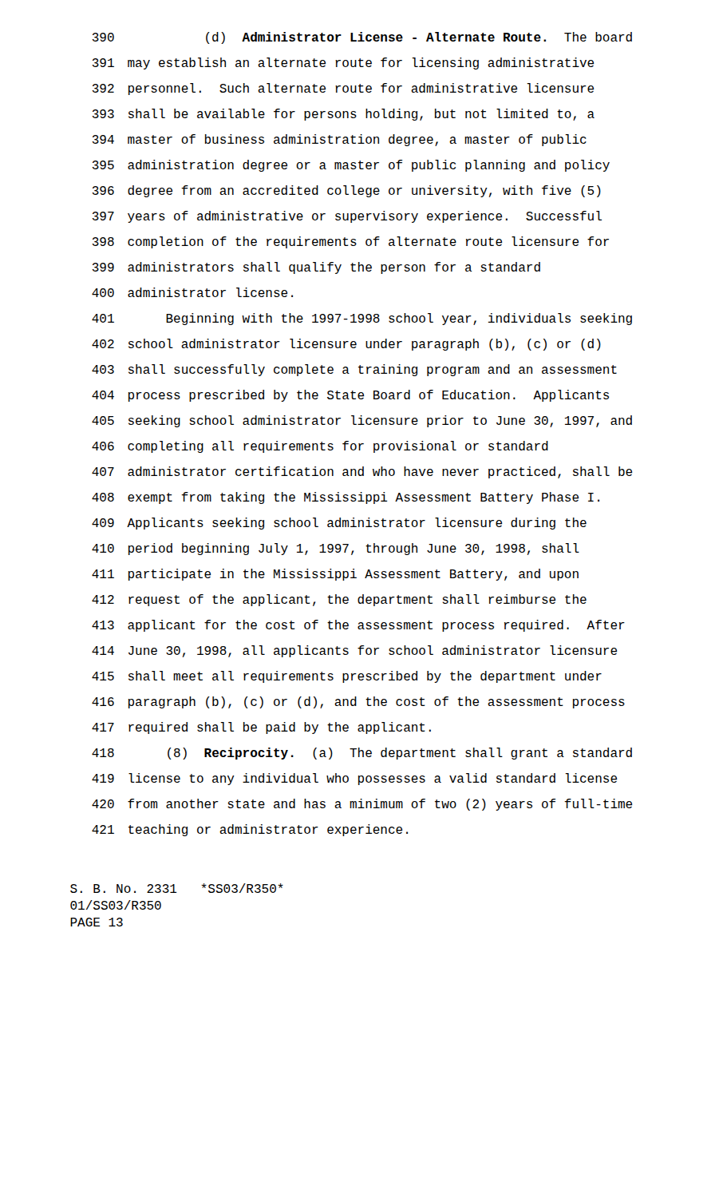(d) Administrator License - Alternate Route. The board
may establish an alternate route for licensing administrative
personnel. Such alternate route for administrative licensure
shall be available for persons holding, but not limited to, a
master of business administration degree, a master of public
administration degree or a master of public planning and policy
degree from an accredited college or university, with five (5)
years of administrative or supervisory experience. Successful
completion of the requirements of alternate route licensure for
administrators shall qualify the person for a standard
administrator license.
Beginning with the 1997-1998 school year, individuals seeking
school administrator licensure under paragraph (b), (c) or (d)
shall successfully complete a training program and an assessment
process prescribed by the State Board of Education. Applicants
seeking school administrator licensure prior to June 30, 1997, and
completing all requirements for provisional or standard
administrator certification and who have never practiced, shall be
exempt from taking the Mississippi Assessment Battery Phase I.
Applicants seeking school administrator licensure during the
period beginning July 1, 1997, through June 30, 1998, shall
participate in the Mississippi Assessment Battery, and upon
request of the applicant, the department shall reimburse the
applicant for the cost of the assessment process required. After
June 30, 1998, all applicants for school administrator licensure
shall meet all requirements prescribed by the department under
paragraph (b), (c) or (d), and the cost of the assessment process
required shall be paid by the applicant.
(8) Reciprocity. (a) The department shall grant a standard
license to any individual who possesses a valid standard license
from another state and has a minimum of two (2) years of full-time
teaching or administrator experience.
S. B. No. 2331 *SS03/R350* 01/SS03/R350 PAGE 13